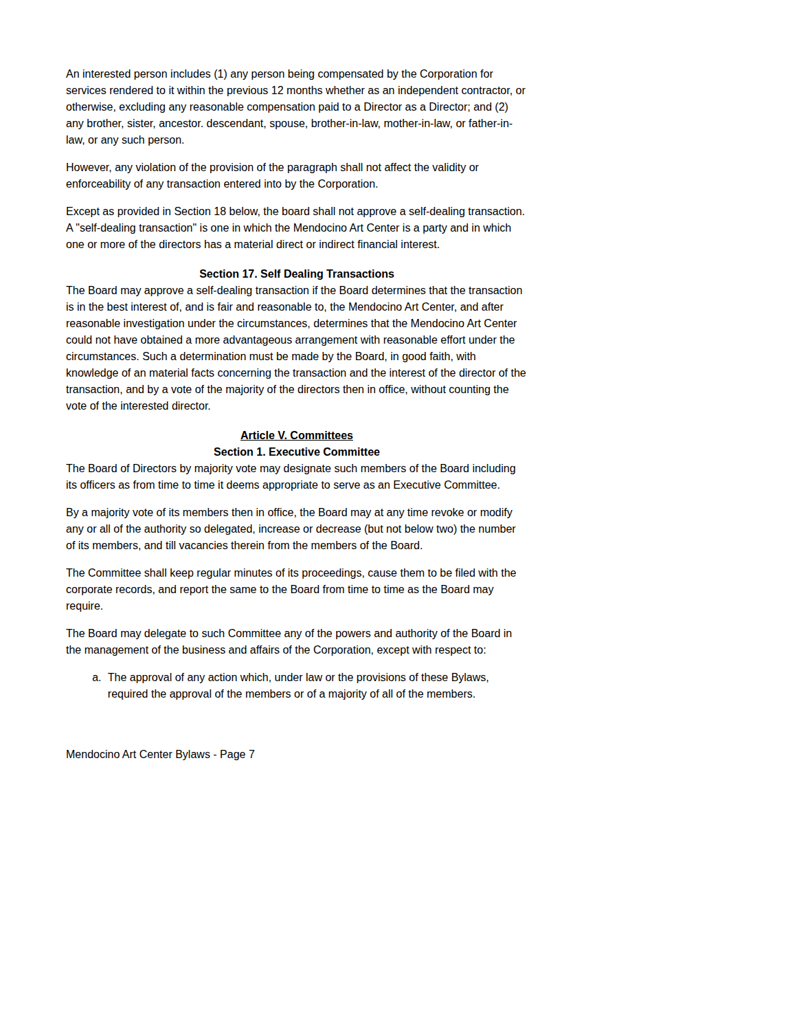An interested person includes (1) any person being compensated by the Corporation for services rendered to it within the previous 12 months whether as an independent contractor, or otherwise, excluding any reasonable compensation paid to a Director as a Director; and (2) any brother, sister, ancestor. descendant, spouse, brother-in-law, mother-in-law, or father-in-law, or any such person.
However, any violation of the provision of the paragraph shall not affect the validity or enforceability of any transaction entered into by the Corporation.
Except as provided in Section 18 below, the board shall not approve a self-dealing transaction. A "self-dealing transaction" is one in which the Mendocino Art Center is a party and in which one or more of the directors has a material direct or indirect financial interest.
Section 17. Self Dealing Transactions
The Board may approve a self-dealing transaction if the Board determines that the transaction is in the best interest of, and is fair and reasonable to, the Mendocino Art Center, and after reasonable investigation under the circumstances, determines that the Mendocino Art Center could not have obtained a more advantageous arrangement with reasonable effort under the circumstances. Such a determination must be made by the Board, in good faith, with knowledge of an material facts concerning the transaction and the interest of the director of the transaction, and by a vote of the majority of the directors then in office, without counting the vote of the interested director.
Article V. Committees
Section 1. Executive Committee
The Board of Directors by majority vote may designate such members of the Board including its officers as from time to time it deems appropriate to serve as an Executive Committee.
By a majority vote of its members then in office, the Board may at any time revoke or modify any or all of the authority so delegated, increase or decrease (but not below two) the number of its members, and till vacancies therein from the members of the Board.
The Committee shall keep regular minutes of its proceedings, cause them to be filed with the corporate records, and report the same to the Board from time to time as the Board may require.
The Board may delegate to such Committee any of the powers and authority of the Board in the management of the business and affairs of the Corporation, except with respect to:
The approval of any action which, under law or the provisions of these Bylaws, required the approval of the members or of a majority of all of the members.
Mendocino Art Center Bylaws - Page 7